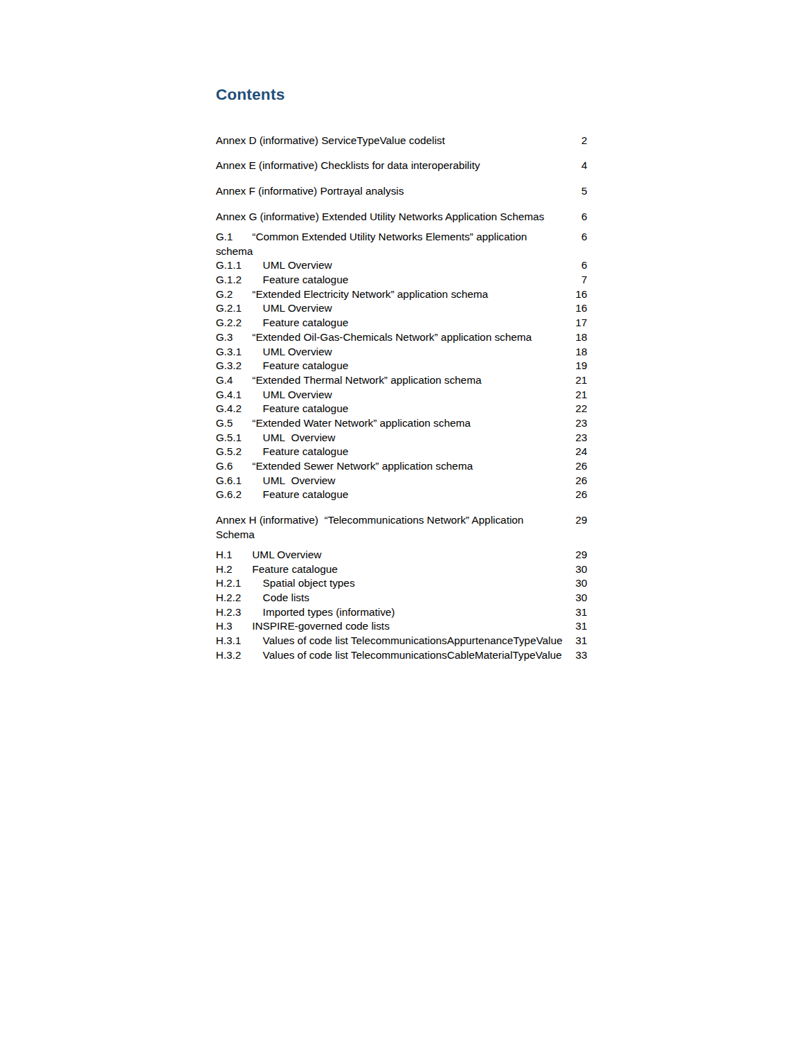Contents
| Annex D (informative) ServiceTypeValue codelist | 2 |
| Annex E (informative) Checklists for data interoperability | 4 |
| Annex F (informative) Portrayal analysis | 5 |
| Annex G (informative) Extended Utility Networks Application Schemas | 6 |
| G.1 “Common Extended Utility Networks Elements” application schema | 6 |
| G.1.1 UML Overview | 6 |
| G.1.2 Feature catalogue | 7 |
| G.2 “Extended Electricity Network” application schema | 16 |
| G.2.1 UML Overview | 16 |
| G.2.2 Feature catalogue | 17 |
| G.3 “Extended Oil-Gas-Chemicals Network” application schema | 18 |
| G.3.1 UML Overview | 18 |
| G.3.2 Feature catalogue | 19 |
| G.4 “Extended Thermal Network” application schema | 21 |
| G.4.1 UML Overview | 21 |
| G.4.2 Feature catalogue | 22 |
| G.5 “Extended Water Network” application schema | 23 |
| G.5.1 UML Overview | 23 |
| G.5.2 Feature catalogue | 24 |
| G.6 “Extended Sewer Network” application schema | 26 |
| G.6.1 UML Overview | 26 |
| G.6.2 Feature catalogue | 26 |
| Annex H (informative) “Telecommunications Network” Application Schema | 29 |
| H.1 UML Overview | 29 |
| H.2 Feature catalogue | 30 |
| H.2.1 Spatial object types | 30 |
| H.2.2 Code lists | 30 |
| H.2.3 Imported types (informative) | 31 |
| H.3 INSPIRE-governed code lists | 31 |
| H.3.1 Values of code list TelecommunicationsAppurtenanceTypeValue | 31 |
| H.3.2 Values of code list TelecommunicationsCableMaterialTypeValue | 33 |